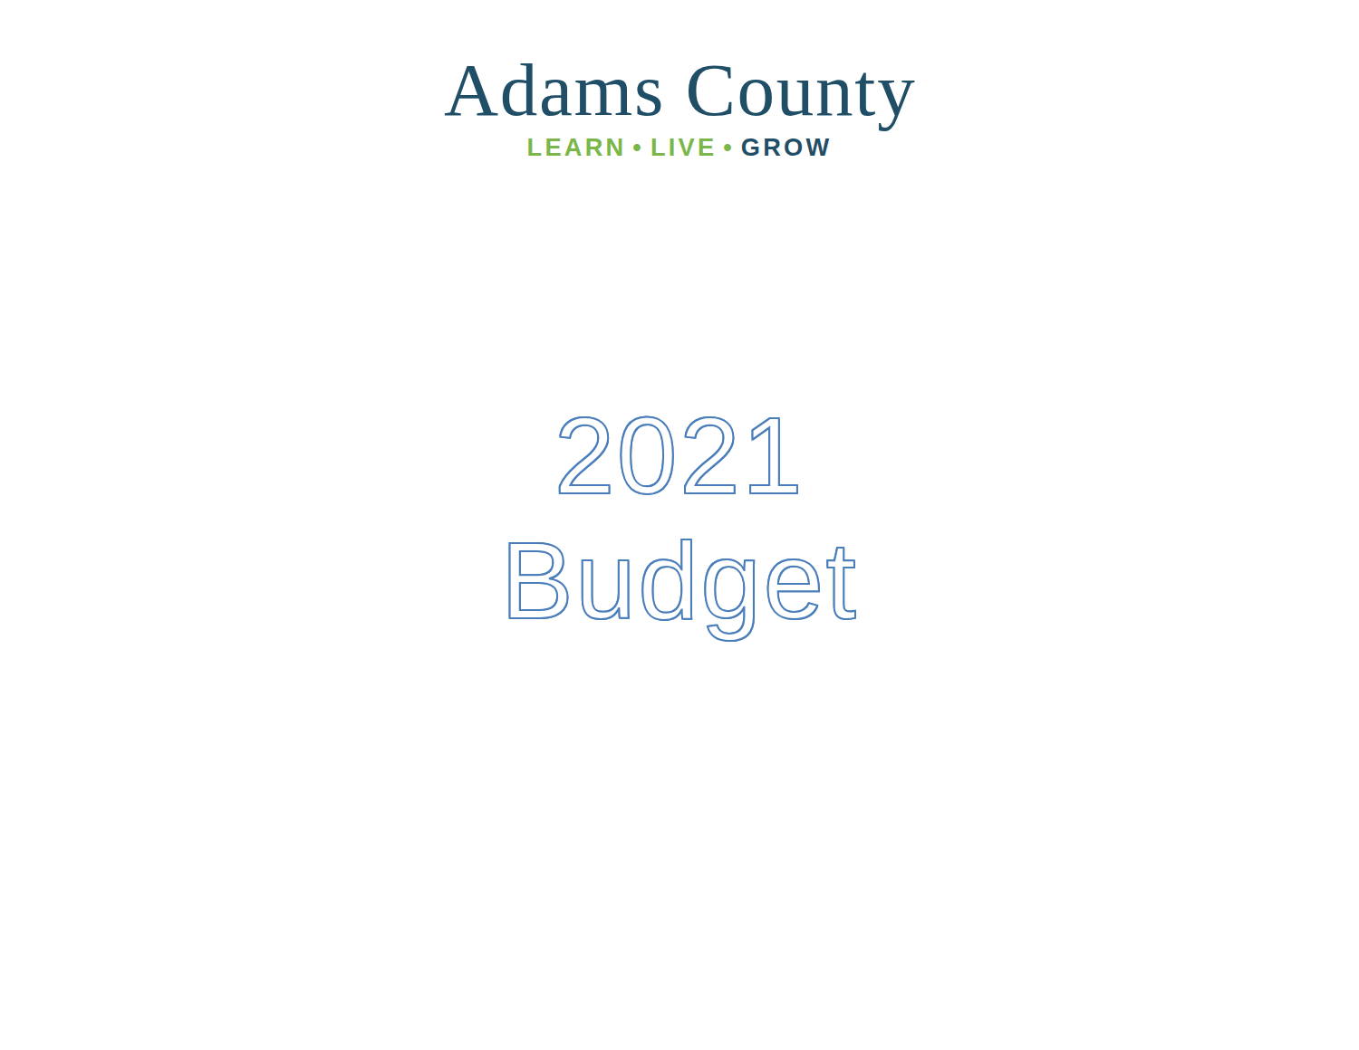Adams County
LEARN•LIVE•GROW
2021
Budget